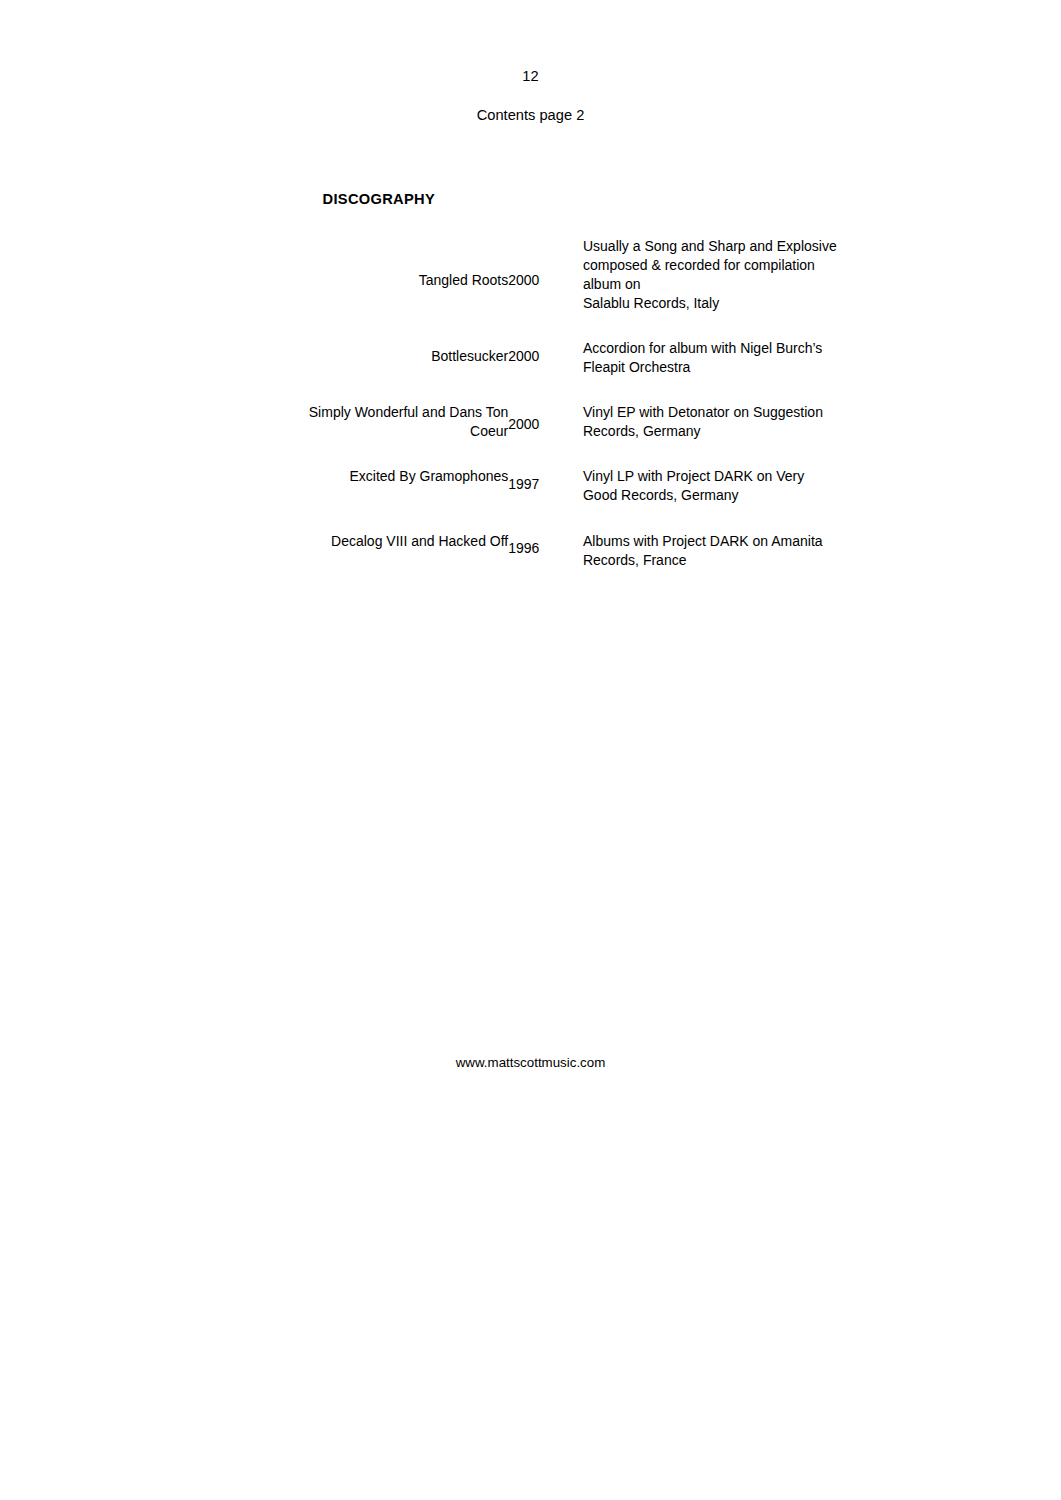12
Contents page 2
DISCOGRAPHY
| Tangled Roots | 2000 | Usually a Song and Sharp and Explosive composed & recorded for compilation album on Salablu Records, Italy |
| Bottlesucker | 2000 | Accordion for album with Nigel Burch’s Fleapit Orchestra |
| Simply Wonderful and Dans Ton Coeur | 2000 | Vinyl EP with Detonator on Suggestion Records, Germany |
| Excited By Gramophones | 1997 | Vinyl LP with Project DARK on Very Good Records, Germany |
| Decalog VIII and Hacked Off | 1996 | Albums with Project DARK on Amanita Records, France |
www.mattscottmusic.com